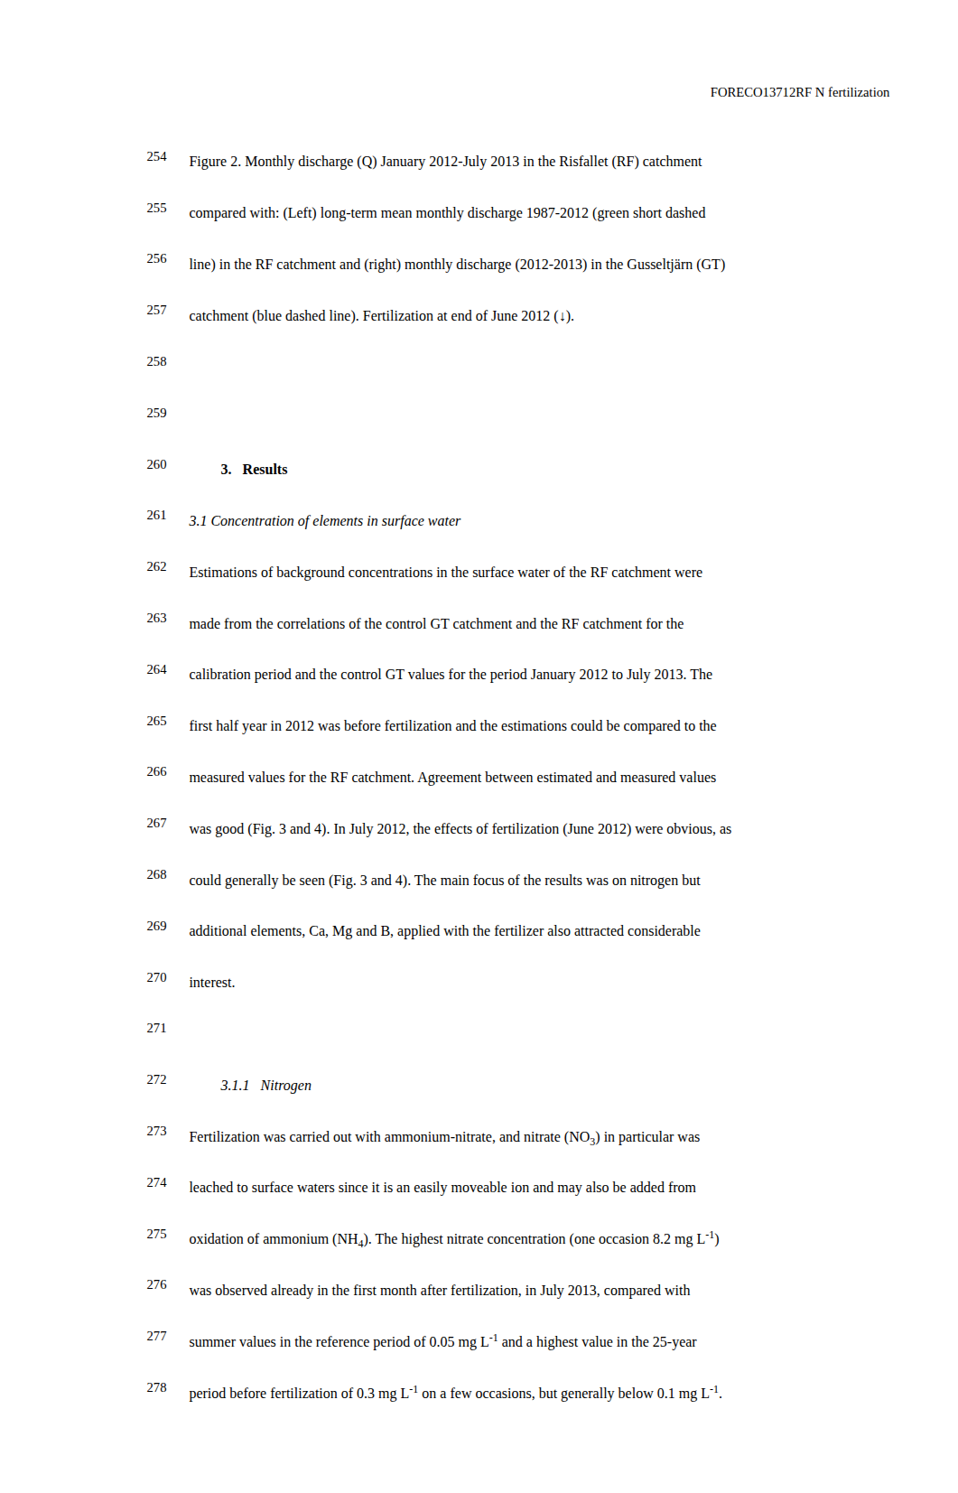FORECO13712RF N fertilization
254
Figure 2. Monthly discharge (Q) January 2012-July 2013 in the Risfallet (RF) catchment
255
compared with: (Left) long-term mean monthly discharge 1987-2012 (green short dashed
256
line) in the RF catchment and (right) monthly discharge (2012-2013) in the Gusseltjärn (GT)
257
catchment (blue dashed line). Fertilization at end of June 2012 (↓).
258
259
260
3. Results
261
3.1 Concentration of elements in surface water
262
Estimations of background concentrations in the surface water of the RF catchment were
263
made from the correlations of the control GT catchment and the RF catchment for the
264
calibration period and the control GT values for the period January 2012 to July 2013. The
265
first half year in 2012 was before fertilization and the estimations could be compared to the
266
measured values for the RF catchment. Agreement between estimated and measured values
267
was good (Fig. 3 and 4). In July 2012, the effects of fertilization (June 2012) were obvious, as
268
could generally be seen (Fig. 3 and 4). The main focus of the results was on nitrogen but
269
additional elements, Ca, Mg and B, applied with the fertilizer also attracted considerable
270
interest.
271
272
3.1.1 Nitrogen
273
Fertilization was carried out with ammonium-nitrate, and nitrate (NO3) in particular was
274
leached to surface waters since it is an easily moveable ion and may also be added from
275
oxidation of ammonium (NH4). The highest nitrate concentration (one occasion 8.2 mg L-1)
276
was observed already in the first month after fertilization, in July 2013, compared with
277
summer values in the reference period of 0.05 mg L-1 and a highest value in the 25-year
278
period before fertilization of 0.3 mg L-1 on a few occasions, but generally below 0.1 mg L-1.